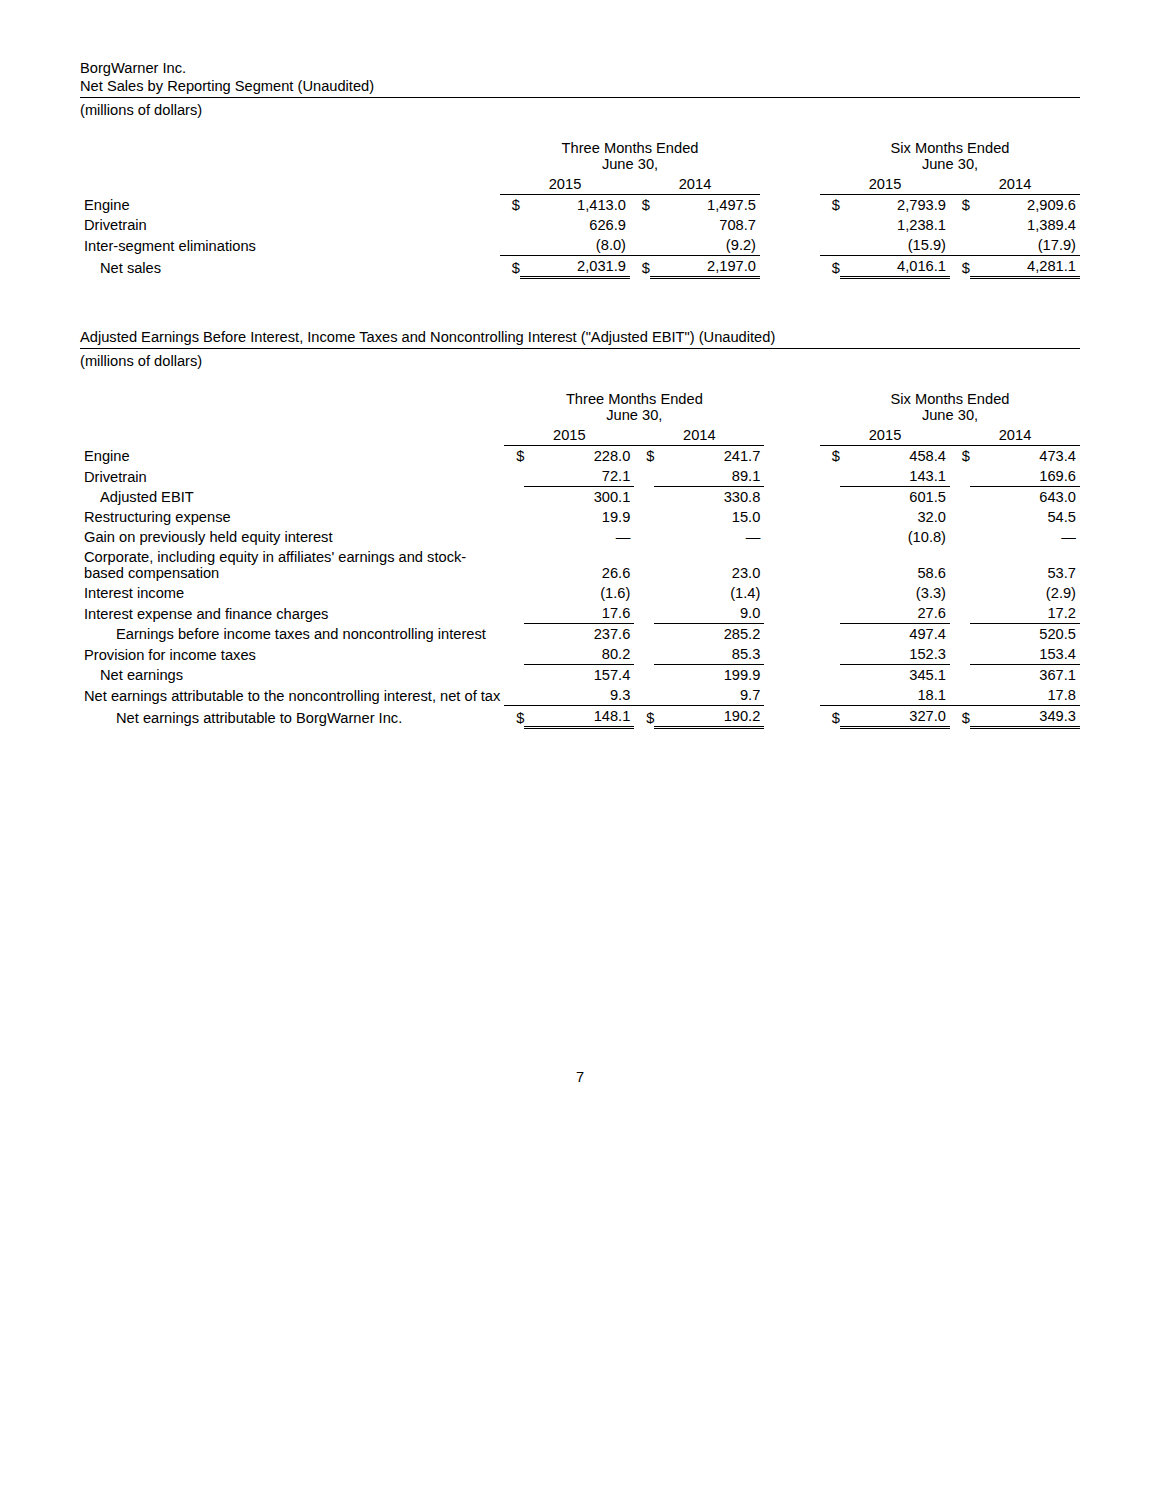BorgWarner Inc.
Net Sales by Reporting Segment (Unaudited)
(millions of dollars)
| | Three Months Ended June 30, | | Six Months Ended June 30, |
| | 2015 | 2014 | | 2015 | 2014 |
| Engine | $ | 1,413.0 | $ | 1,497.5 | | $ | 2,793.9 | $ | 2,909.6 |
| Drivetrain | | 626.9 | | 708.7 | | | 1,238.1 | | 1,389.4 |
| Inter-segment eliminations | | (8.0) | | (9.2) | | | (15.9) | | (17.9) |
| Net sales | $ | 2,031.9 | $ | 2,197.0 | | $ | 4,016.1 | $ | 4,281.1 |
Adjusted Earnings Before Interest, Income Taxes and Noncontrolling Interest ("Adjusted EBIT") (Unaudited)
(millions of dollars)
| | Three Months Ended June 30, | | Six Months Ended June 30, |
| | 2015 | 2014 | | 2015 | 2014 |
| Engine | $ | 228.0 | $ | 241.7 | | $ | 458.4 | $ | 473.4 |
| Drivetrain | | 72.1 | | 89.1 | | | 143.1 | | 169.6 |
| Adjusted EBIT | | 300.1 | | 330.8 | | | 601.5 | | 643.0 |
| Restructuring expense | | 19.9 | | 15.0 | | | 32.0 | | 54.5 |
| Gain on previously held equity interest | | — | | — | | | (10.8) | | — |
| Corporate, including equity in affiliates' earnings and stock-based compensation | | 26.6 | | 23.0 | | | 58.6 | | 53.7 |
| Interest income | | (1.6) | | (1.4) | | | (3.3) | | (2.9) |
| Interest expense and finance charges | | 17.6 | | 9.0 | | | 27.6 | | 17.2 |
| Earnings before income taxes and noncontrolling interest | | 237.6 | | 285.2 | | | 497.4 | | 520.5 |
| Provision for income taxes | | 80.2 | | 85.3 | | | 152.3 | | 153.4 |
| Net earnings | | 157.4 | | 199.9 | | | 345.1 | | 367.1 |
| Net earnings attributable to the noncontrolling interest, net of tax | | 9.3 | | 9.7 | | | 18.1 | | 17.8 |
| Net earnings attributable to BorgWarner Inc. | $ | 148.1 | $ | 190.2 | | $ | 327.0 | $ | 349.3 |
7